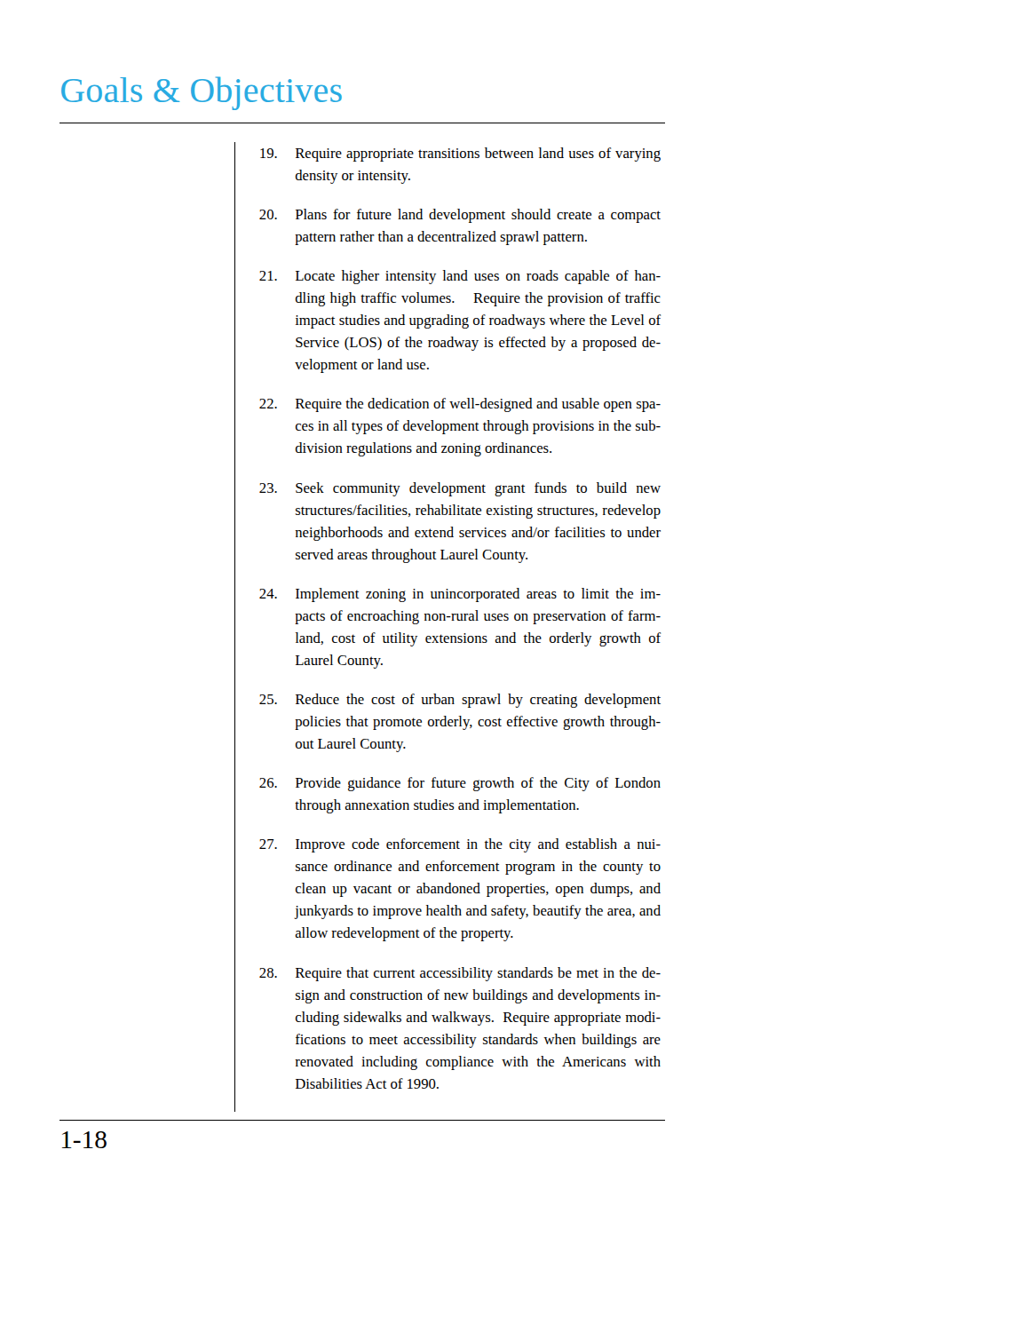Goals & Objectives
19. Require appropriate transitions between land uses of varying density or intensity.
20. Plans for future land development should create a compact pattern rather than a decentralized sprawl pattern.
21. Locate higher intensity land uses on roads capable of handling high traffic volumes. Require the provision of traffic impact studies and upgrading of roadways where the Level of Service (LOS) of the roadway is effected by a proposed development or land use.
22. Require the dedication of well-designed and usable open spaces in all types of development through provisions in the subdivision regulations and zoning ordinances.
23. Seek community development grant funds to build new structures/facilities, rehabilitate existing structures, redevelop neighborhoods and extend services and/or facilities to under served areas throughout Laurel County.
24. Implement zoning in unincorporated areas to limit the impacts of encroaching non-rural uses on preservation of farmland, cost of utility extensions and the orderly growth of Laurel County.
25. Reduce the cost of urban sprawl by creating development policies that promote orderly, cost effective growth throughout Laurel County.
26. Provide guidance for future growth of the City of London through annexation studies and implementation.
27. Improve code enforcement in the city and establish a nuisance ordinance and enforcement program in the county to clean up vacant or abandoned properties, open dumps, and junkyards to improve health and safety, beautify the area, and allow redevelopment of the property.
28. Require that current accessibility standards be met in the design and construction of new buildings and developments including sidewalks and walkways. Require appropriate modifications to meet accessibility standards when buildings are renovated including compliance with the Americans with Disabilities Act of 1990.
1-18